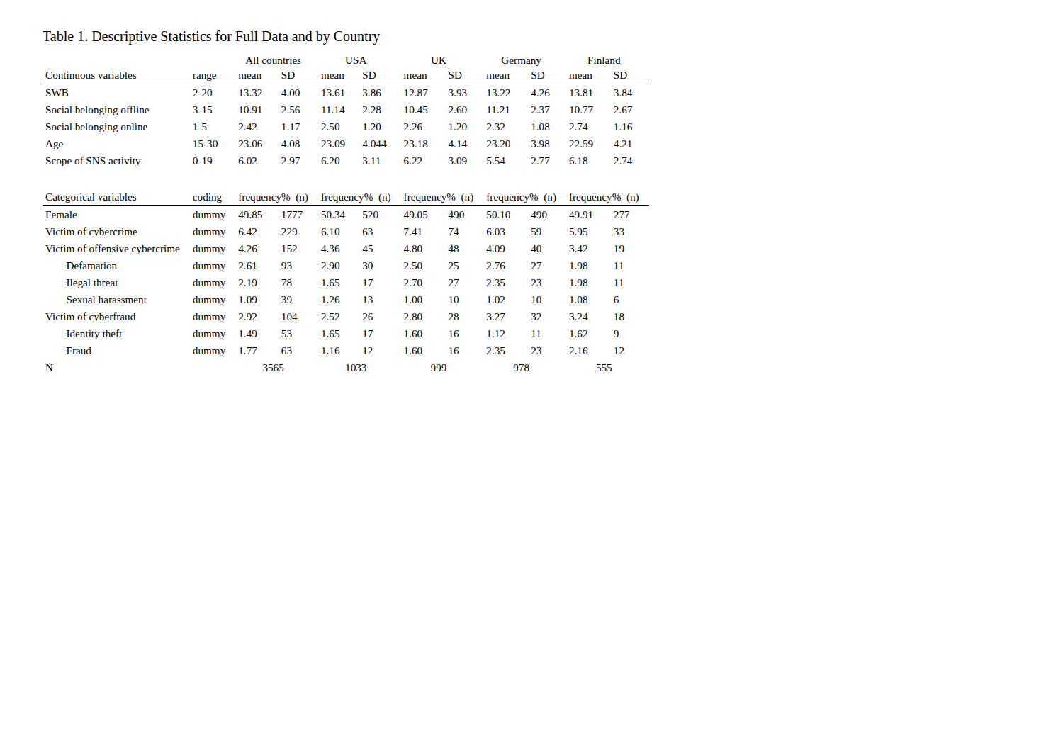Table 1. Descriptive Statistics for Full Data and by Country
| | | All countries | USA | UK | Germany | Finland |
| --- | --- | --- | --- | --- | --- | --- |
| Continuous variables | range | mean | SD | mean | SD | mean | SD | mean | SD | mean | SD |
| SWB | 2-20 | 13.32 | 4.00 | 13.61 | 3.86 | 12.87 | 3.93 | 13.22 | 4.26 | 13.81 | 3.84 |
| Social belonging offline | 3-15 | 10.91 | 2.56 | 11.14 | 2.28 | 10.45 | 2.60 | 11.21 | 2.37 | 10.77 | 2.67 |
| Social belonging online | 1-5 | 2.42 | 1.17 | 2.50 | 1.20 | 2.26 | 1.20 | 2.32 | 1.08 | 2.74 | 1.16 |
| Age | 15-30 | 23.06 | 4.08 | 23.09 | 4.044 | 23.18 | 4.14 | 23.20 | 3.98 | 22.59 | 4.21 |
| Scope of SNS activity | 0-19 | 6.02 | 2.97 | 6.20 | 3.11 | 6.22 | 3.09 | 5.54 | 2.77 | 6.18 | 2.74 |
| Categorical variables | coding | frequency% (n) | frequency% (n) | frequency% (n) | frequency% (n) | frequency% (n) |
| Female | dummy | 49.85 | 1777 | 50.34 | 520 | 49.05 | 490 | 50.10 | 490 | 49.91 | 277 |
| Victim of cybercrime | dummy | 6.42 | 229 | 6.10 | 63 | 7.41 | 74 | 6.03 | 59 | 5.95 | 33 |
| Victim of offensive cybercrime | dummy | 4.26 | 152 | 4.36 | 45 | 4.80 | 48 | 4.09 | 40 | 3.42 | 19 |
| Defamation | dummy | 2.61 | 93 | 2.90 | 30 | 2.50 | 25 | 2.76 | 27 | 1.98 | 11 |
| Ilegal threat | dummy | 2.19 | 78 | 1.65 | 17 | 2.70 | 27 | 2.35 | 23 | 1.98 | 11 |
| Sexual harassment | dummy | 1.09 | 39 | 1.26 | 13 | 1.00 | 10 | 1.02 | 10 | 1.08 | 6 |
| Victim of cyberfraud | dummy | 2.92 | 104 | 2.52 | 26 | 2.80 | 28 | 3.27 | 32 | 3.24 | 18 |
| Identity theft | dummy | 1.49 | 53 | 1.65 | 17 | 1.60 | 16 | 1.12 | 11 | 1.62 | 9 |
| Fraud | dummy | 1.77 | 63 | 1.16 | 12 | 1.60 | 16 | 2.35 | 23 | 2.16 | 12 |
| N | | 3565 | 1033 | 999 | 978 | 555 |